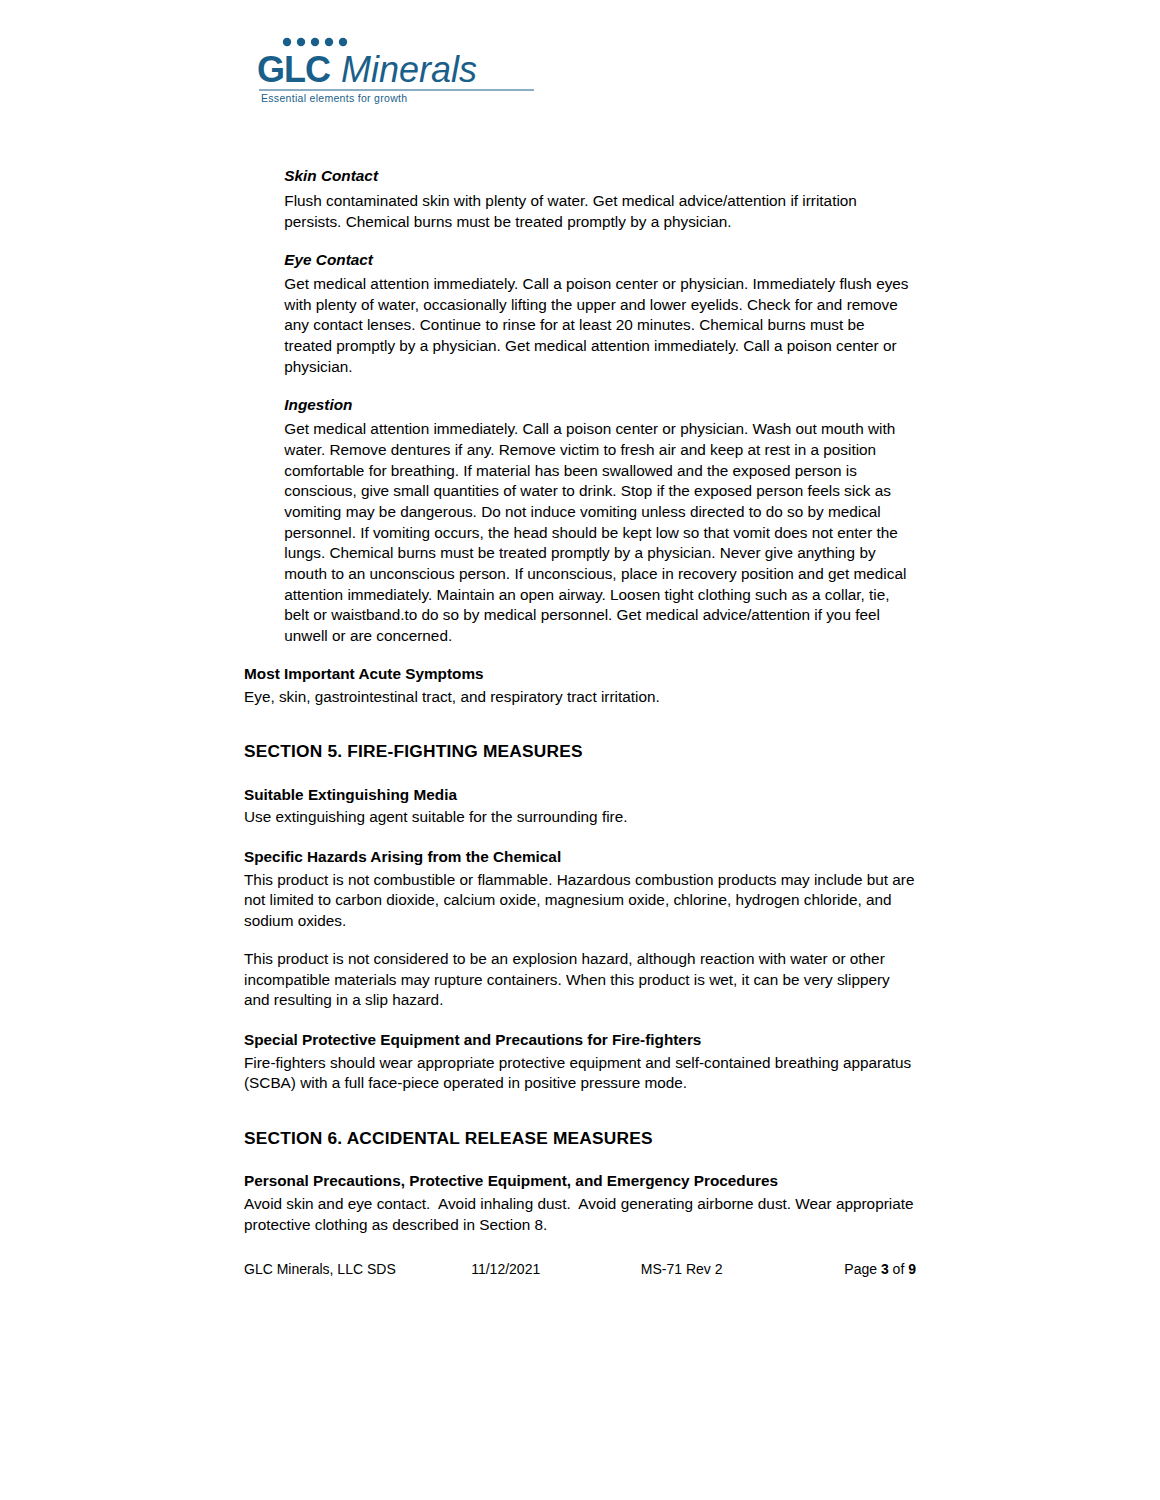GLC Minerals Essential elements for growth
Skin Contact
Flush contaminated skin with plenty of water. Get medical advice/attention if irritation persists. Chemical burns must be treated promptly by a physician.
Eye Contact
Get medical attention immediately. Call a poison center or physician. Immediately flush eyes with plenty of water, occasionally lifting the upper and lower eyelids. Check for and remove any contact lenses. Continue to rinse for at least 20 minutes. Chemical burns must be treated promptly by a physician. Get medical attention immediately. Call a poison center or physician.
Ingestion
Get medical attention immediately. Call a poison center or physician. Wash out mouth with water. Remove dentures if any. Remove victim to fresh air and keep at rest in a position comfortable for breathing. If material has been swallowed and the exposed person is conscious, give small quantities of water to drink. Stop if the exposed person feels sick as vomiting may be dangerous. Do not induce vomiting unless directed to do so by medical personnel. If vomiting occurs, the head should be kept low so that vomit does not enter the lungs. Chemical burns must be treated promptly by a physician. Never give anything by mouth to an unconscious person. If unconscious, place in recovery position and get medical attention immediately. Maintain an open airway. Loosen tight clothing such as a collar, tie, belt or waistband.to do so by medical personnel. Get medical advice/attention if you feel unwell or are concerned.
Most Important Acute Symptoms
Eye, skin, gastrointestinal tract, and respiratory tract irritation.
SECTION 5. FIRE-FIGHTING MEASURES
Suitable Extinguishing Media
Use extinguishing agent suitable for the surrounding fire.
Specific Hazards Arising from the Chemical
This product is not combustible or flammable. Hazardous combustion products may include but are not limited to carbon dioxide, calcium oxide, magnesium oxide, chlorine, hydrogen chloride, and sodium oxides.
This product is not considered to be an explosion hazard, although reaction with water or other incompatible materials may rupture containers. When this product is wet, it can be very slippery and resulting in a slip hazard.
Special Protective Equipment and Precautions for Fire-fighters
Fire-fighters should wear appropriate protective equipment and self-contained breathing apparatus (SCBA) with a full face-piece operated in positive pressure mode.
SECTION 6. ACCIDENTAL RELEASE MEASURES
Personal Precautions, Protective Equipment, and Emergency Procedures
Avoid skin and eye contact. Avoid inhaling dust. Avoid generating airborne dust. Wear appropriate protective clothing as described in Section 8.
GLC Minerals, LLC SDS
11/12/2021
MS-71 Rev 2
Page 3 of 9